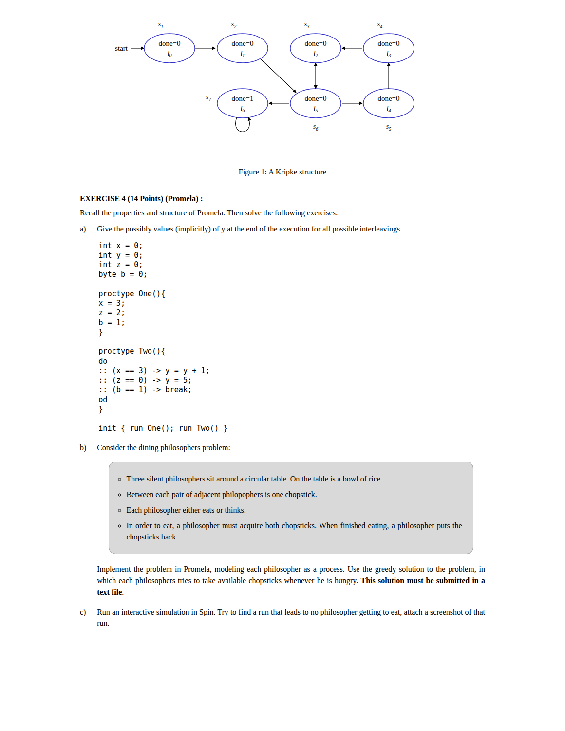s1 s2 s3 s4 start done=0 l0 done=0 l1 done=0 l2 done=0 l3 done=1 l6 done=0 l5 done=0 l4 s7 s6 s5
Figure 1: A Kripke structure
EXERCISE 4 (14 Points) (Promela) :
Recall the properties and structure of Promela. Then solve the following exercises:
Give the possibly values (implicitly) of y at the end of the execution for all possible interleavings.
int x = 0;
int y = 0;
int z = 0;
byte b = 0;

proctype One(){
x = 3;
z = 2;
b = 1;
}

proctype Two(){
do
:: (x == 3) -> y = y + 1;
:: (z == 0) -> y = 5;
:: (b == 1) -> break;
od
}

init { run One(); run Two() }
Consider the dining philosophers problem:
Three silent philosophers sit around a circular table. On the table is a bowl of rice.
Between each pair of adjacent philopophers is one chopstick.
Each philosopher either eats or thinks.
In order to eat, a philosopher must acquire both chopsticks. When finished eating, a philosopher puts the chopsticks back.
Implement the problem in Promela, modeling each philosopher as a process. Use the greedy solution to the problem, in which each philosophers tries to take available chopsticks whenever he is hungry. This solution must be submitted in a text file.
Run an interactive simulation in Spin. Try to find a run that leads to no philosopher getting to eat, attach a screenshot of that run.